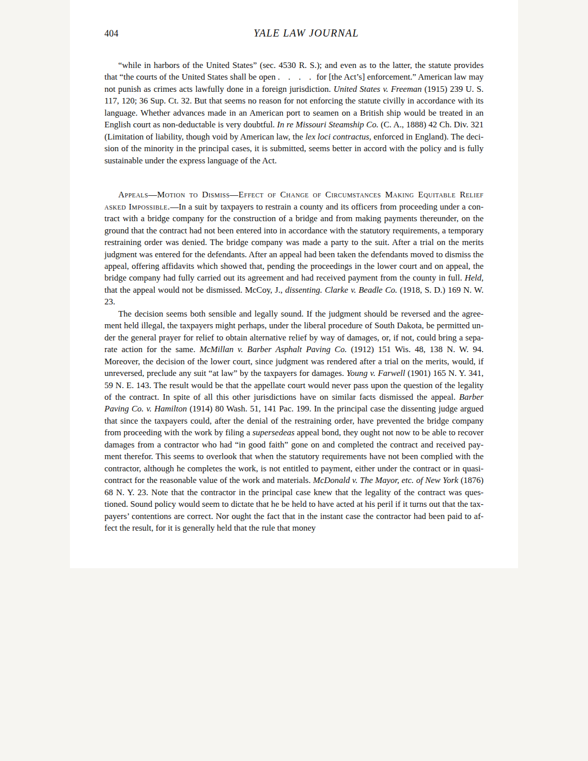404 YALE LAW JOURNAL
“while in harbors of the United States” (sec. 4530 R. S.); and even as to the latter, the statute provides that “the courts of the United States shall be open . . . . for [the Act’s] enforcement.” American law may not punish as crimes acts lawfully done in a foreign jurisdiction. United States v. Freeman (1915) 239 U. S. 117, 120; 36 Sup. Ct. 32. But that seems no reason for not enforcing the statute civilly in accordance with its language. Whether advances made in an American port to seamen on a British ship would be treated in an English court as non-deductable is very doubtful. In re Missouri Steamship Co. (C. A., 1888) 42 Ch. Div. 321 (Limitation of liability, though void by American law, the lex loci contractus, enforced in England). The decision of the minority in the principal cases, it is submitted, seems better in accord with the policy and is fully sustainable under the express language of the Act.
Appeals—Motion to Dismiss—Effect of Change of Circumstances Making Equitable Relief asked Impossible.—In a suit by taxpayers to restrain a county and its officers from proceeding under a contract with a bridge company for the construction of a bridge and from making payments thereunder, on the ground that the contract had not been entered into in accordance with the statutory requirements, a temporary restraining order was denied. The bridge company was made a party to the suit. After a trial on the merits judgment was entered for the defendants. After an appeal had been taken the defendants moved to dismiss the appeal, offering affidavits which showed that, pending the proceedings in the lower court and on appeal, the bridge company had fully carried out its agreement and had received payment from the county in full. Held, that the appeal would not be dismissed. McCoy, J., dissenting. Clarke v. Beadle Co. (1918, S. D.) 169 N. W. 23.
The decision seems both sensible and legally sound. If the judgment should be reversed and the agreement held illegal, the taxpayers might perhaps, under the liberal procedure of South Dakota, be permitted under the general prayer for relief to obtain alternative relief by way of damages, or, if not, could bring a separate action for the same. McMillan v. Barber Asphalt Paving Co. (1912) 151 Wis. 48, 138 N. W. 94. Moreover, the decision of the lower court, since judgment was rendered after a trial on the merits, would, if unreversed, preclude any suit “at law” by the taxpayers for damages. Young v. Farwell (1901) 165 N. Y. 341, 59 N. E. 143. The result would be that the appellate court would never pass upon the question of the legality of the contract. In spite of all this other jurisdictions have on similar facts dismissed the appeal. Barber Paving Co. v. Hamilton (1914) 80 Wash. 51, 141 Pac. 199. In the principal case the dissenting judge argued that since the taxpayers could, after the denial of the restraining order, have prevented the bridge company from proceeding with the work by filing a supersedeas appeal bond, they ought not now to be able to recover damages from a contractor who had “in good faith” gone on and completed the contract and received payment therefor. This seems to overlook that when the statutory requirements have not been complied with the contractor, although he completes the work, is not entitled to payment, either under the contract or in quasi-contract for the reasonable value of the work and materials. McDonald v. The Mayor, etc. of New York (1876) 68 N. Y. 23. Note that the contractor in the principal case knew that the legality of the contract was questioned. Sound policy would seem to dictate that he be held to have acted at his peril if it turns out that the taxpayers’ contentions are correct. Nor ought the fact that in the instant case the contractor had been paid to affect the result, for it is generally held that the rule that money